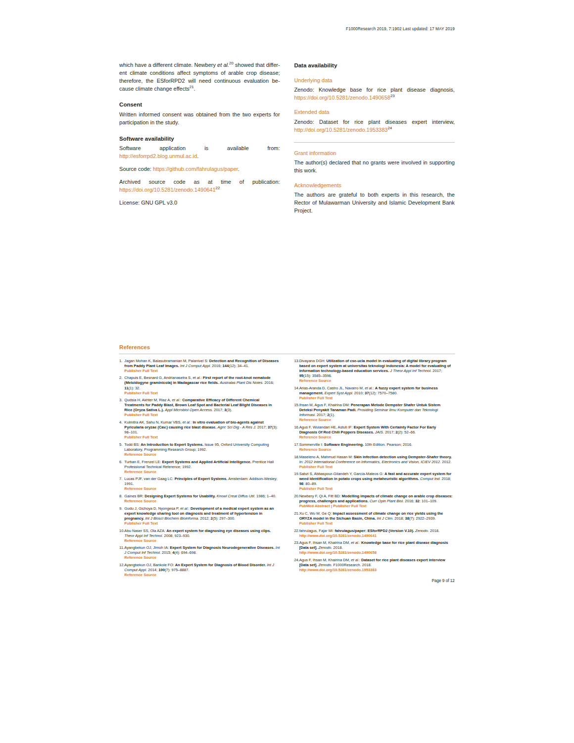F1000Research 2019, 7:1902 Last updated: 17 MAY 2019
which have a different climate. Newbery et al.20 showed that different climate conditions affect symptoms of arable crop disease; therefore, the ESforRPD2 will need continuous evaluation because climate change effects21.
Consent
Written informed consent was obtained from the two experts for participation in the study.
Software availability
Software application is available from: http://esforrpd2.blog.unmul.ac.id.
Source code: https://github.com/fahrulagus/paper.
Archived source code as at time of publication: https://doi.org/10.5281/zenodo.149064122
License: GNU GPL v3.0
Data availability
Underlying data
Zenodo: Knowledge base for rice plant disease diagnosis, https://doi.org/10.5281/zenodo.149065823
Extended data
Zenodo: Dataset for rice plant diseases expert interview, http://doi.org/10.5281/zenodo.195338324
Grant information
The author(s) declared that no grants were involved in supporting this work.
Acknowledgements
The authors are grateful to both experts in this research, the Rector of Mulawarman University and Islamic Development Bank Project.
References
Jagan Mohan K, Balasubramanian M, Palanivel S: Detection and Recognition of Diseases from Paddy Plant Leaf Images. Int J Comput Appl. 2016; 144(12): 34–41. Publisher Full Text
Chapuis E, Besnard G, Andrianasetra S, et al.: First report of the root-knot nematode (Meloidogyne graminicola) in Madagascar rice fields. Australas Plant Dis Notes. 2016; 11(1): 32. Publisher Full Text
Qudsia H, Akhter M, Riaz A, et al.: Comparative Efficacy of Different Chemical Treatments for Paddy Blast, Brown Leaf Spot and Bacterial Leaf Blight Diseases in Rice (Oryza Sativa L.). Appl Microbiol Open Access. 2017; 3(3). Publisher Full Text
Kulmitra AK, Sahu N, Kumar VBS, et al.: In vitro evaluation of bio-agents against Pyricularia oryzae (Cav.) causing rice blast disease. Agric Sci Dig - A Res J. 2017; 37(3): 98–101. Publisher Full Text
Todd BS: An Introduction to Expert Systems. Issue 95, Oxford University Computing Laboratory, Programming Research Group; 1992. Reference Source
Turban E, Frenzel LE: Expert Systems and Applied Artificial Intelligence. Prentice Hall Professional Technical Reference; 1992. Reference Source
Lucas PJF, van der Gaag LC: Principles of Expert Systems. Amsterdam: Addison-Wesley; 1991. Reference Source
Gaines BR: Designing Expert Systems for Usability. Knowl Creat Diffus Util. 1986; 1–40. Reference Source
Gudu J, Gichoya D, Nyongesa P, et al.: Development of a medical expert system as an expert knowledge sharing tool on diagnosis and treatment of hypertension in pregnancy. Int J Biosci Biochem Bioinforma. 2012; 2(5): 297–300. Publisher Full Text
Abu Naser SS, Ola AZA: An expert system for diagnosing eye diseases using clips. Theor Appl Inf Technol. 2008; 923–930. Reference Source
Ayangbekun OJ, Jimoh IA: Expert System for Diagnosis Neurodegenerative Diseases. Int J Comput Inf Technol. 2015; 4(4): 694–698. Reference Source
Ayangbekun OJ, Bankole FO: An Expert System for Diagnosis of Blood Disorder. Int J Comput Appl. 2014; 100(7): 975–8887. Reference Source
Divayana DGH: Utilization of cse-ucla model in evaluating of digital library program based on expert system at universitas teknologi indonesia: A model for evaluating of information technology-based education services. J Theor Appl Inf Technol. 2017; 95(15): 3585–3596. Reference Source
Arias-Aranda D, Castro JL, Navarro M, et al.: A fuzzy expert system for business management. Expert Syst Appl. 2010; 37(12): 7570–7580. Publisher Full Text
Ihsan M, Agus F, Khairina DM: Penerapan Metode Dempster Shafer Untuk Sistem Deteksi Penyakit Tanaman Padi. Prosiding Seminar Ilmu Komputer dan Teknologi Informasi. 2017; 2(1). Reference Source
Agus F, Wulandari HE, Astuti IF: Expert System With Certainty Factor For Early Diagnosis Of Red Chili Peppers Diseases. JAIS. 2017; 2(2): 52–66. Reference Source
Sommerville I: Software Engineering. 10th Edition. Pearson; 2016. Reference Source
Maseleno A, Mahmud Hasan M: Skin infection detection using Dempster-Shafer theory. In: 2012 International Conference on Informatics, Electronics and Vision, ICIEV 2012. 2012. Publisher Full Text
Sabzi S, Abbaspour-Gilandeh Y, García-Mateos G: A fast and accurate expert system for weed identification in potato crops using metaheuristic algorithms. Comput Ind. 2018; 98: 80–89. Publisher Full Text
Newbery F, Qi A, Fitt BD: Modelling impacts of climate change on arable crop diseases: progress, challenges and applications. Curr Opin Plant Biol. 2016; 32: 101–109. PubMed Abstract | Publisher Full Text
Xu C, Wu W, Ge Q: Impact assessment of climate change on rice yields using the ORYZA model in the Sichuan Basin, China. Int J Clim. 2018; 38(7): 2922–2939. Publisher Full Text
fahrulagus, Fajar MI: fahrulagus/paper: ESforRPD2 (Version V.10). Zenodo. 2018. http://www.doi.org/10.5281/zenodo.1490641
Agus F, Ihsan M, Khairina DM, et al.: Knowledge base for rice plant disease diagnosis [Data set]. Zenodo. 2018. http://www.doi.org/10.5281/zenodo.1490658
Agus F, Ihsan M, Khairina DM, et al.: Dataset for rice plant diseases expert interview [Data set]. Zenodo. F1000Research. 2018. http://www.doi.org/10.5281/zenodo.1953383
Page 9 of 12